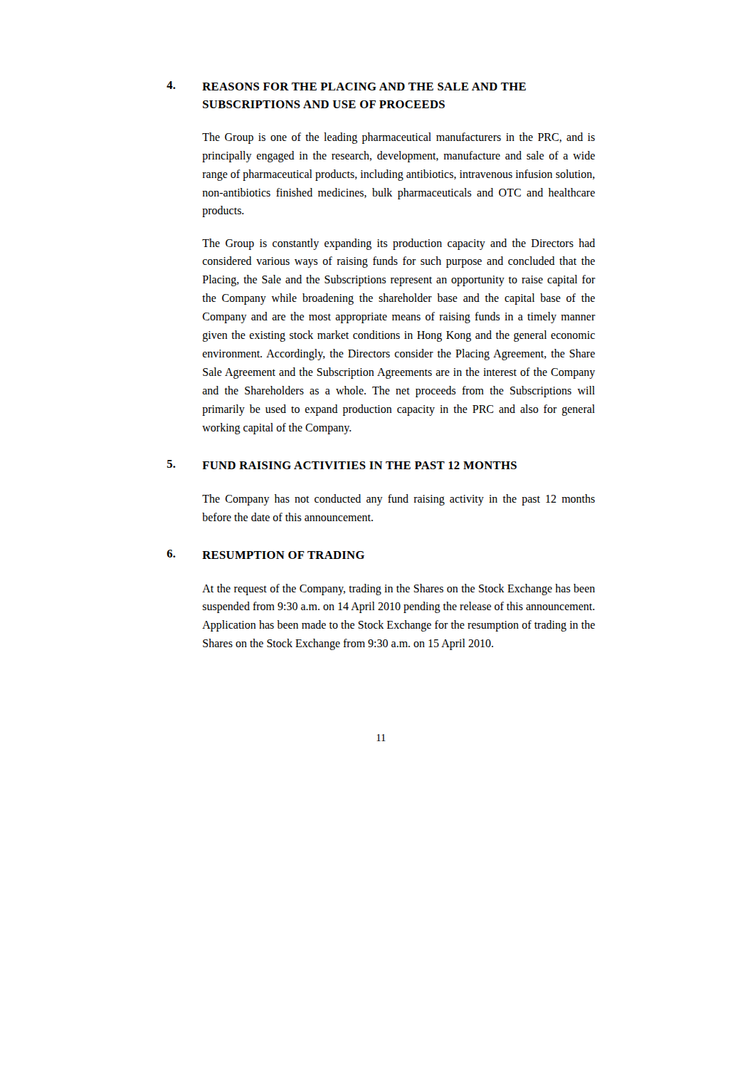4.
Reasons for the Placing and the Sale and the
Subscriptions and use of proceeds
The Group is one of the leading pharmaceutical manufacturers in the PRC, and is principally engaged in the research, development, manufacture and sale of a wide range of pharmaceutical products, including antibiotics, intravenous infusion solution, non-antibiotics finished medicines, bulk pharmaceuticals and OTC and healthcare products.
The Group is constantly expanding its production capacity and the Directors had considered various ways of raising funds for such purpose and concluded that the Placing, the Sale and the Subscriptions represent an opportunity to raise capital for the Company while broadening the shareholder base and the capital base of the Company and are the most appropriate means of raising funds in a timely manner given the existing stock market conditions in Hong Kong and the general economic environment. Accordingly, the Directors consider the Placing Agreement, the Share Sale Agreement and the Subscription Agreements are in the interest of the Company and the Shareholders as a whole. The net proceeds from the Subscriptions will primarily be used to expand production capacity in the PRC and also for general working capital of the Company.
5.
Fund raising activities in the past 12 months
The Company has not conducted any fund raising activity in the past 12 months before the date of this announcement.
6.
Resumption of trading
At the request of the Company, trading in the Shares on the Stock Exchange has been suspended from 9:30 a.m. on 14 April 2010 pending the release of this announcement. Application has been made to the Stock Exchange for the resumption of trading in the Shares on the Stock Exchange from 9:30 a.m. on 15 April 2010.
11